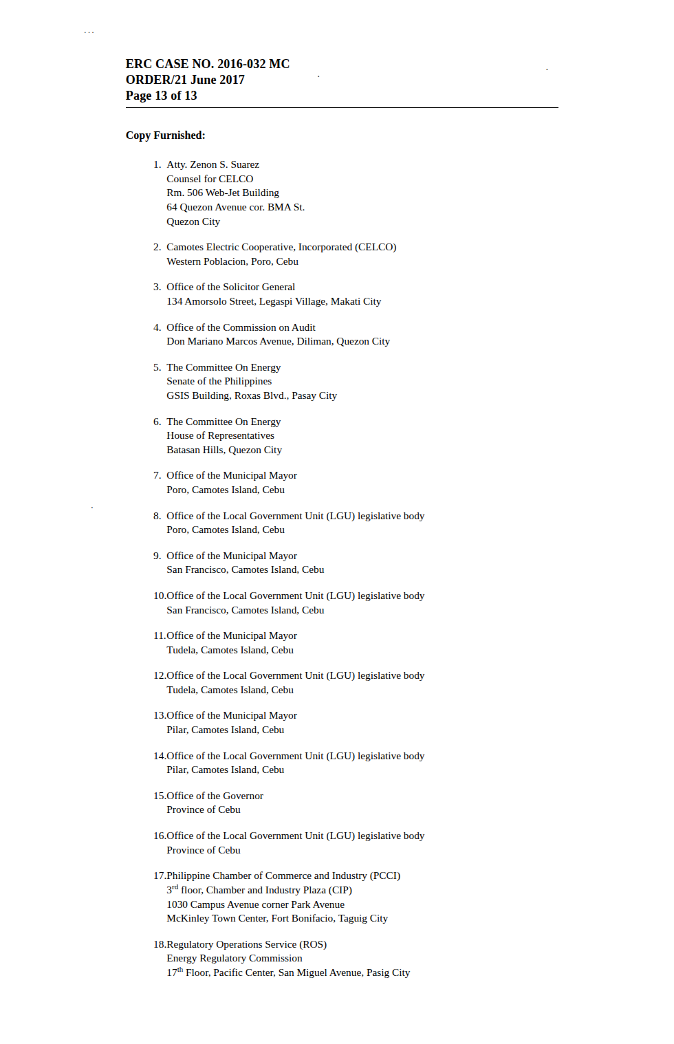...
.
.
.
ERC CASE NO. 2016-032 MC
ORDER/21 June 2017
Page 13 of 13
Copy Furnished:
1. Atty. Zenon S. Suarez Counsel for CELCO Rm. 506 Web‑Jet Building 64 Quezon Avenue cor. BMA St. Quezon City
2. Camotes Electric Cooperative, Incorporated (CELCO) Western Poblacion, Poro, Cebu
3. Office of the Solicitor General 134 Amorsolo Street, Legaspi Village, Makati City
4. Office of the Commission on Audit Don Mariano Marcos Avenue, Diliman, Quezon City
5. The Committee On Energy Senate of the Philippines GSIS Building, Roxas Blvd., Pasay City
6. The Committee On Energy House of Representatives Batasan Hills, Quezon City
7. Office of the Municipal Mayor Poro, Camotes Island, Cebu
8. Office of the Local Government Unit (LGU) legislative body Poro, Camotes Island, Cebu
9. Office of the Municipal Mayor San Francisco, Camotes Island, Cebu
10. Office of the Local Government Unit (LGU) legislative body San Francisco, Camotes Island, Cebu
11. Office of the Municipal Mayor Tudela, Camotes Island, Cebu
12. Office of the Local Government Unit (LGU) legislative body Tudela, Camotes Island, Cebu
13. Office of the Municipal Mayor Pilar, Camotes Island, Cebu
14. Office of the Local Government Unit (LGU) legislative body Pilar, Camotes Island, Cebu
15. Office of the Governor Province of Cebu
16. Office of the Local Government Unit (LGU) legislative body Province of Cebu
17. Philippine Chamber of Commerce and Industry (PCCI) 3rd floor, Chamber and Industry Plaza (CIP) 1030 Campus Avenue corner Park Avenue McKinley Town Center, Fort Bonifacio, Taguig City
18. Regulatory Operations Service (ROS) Energy Regulatory Commission 17th Floor, Pacific Center, San Miguel Avenue, Pasig City